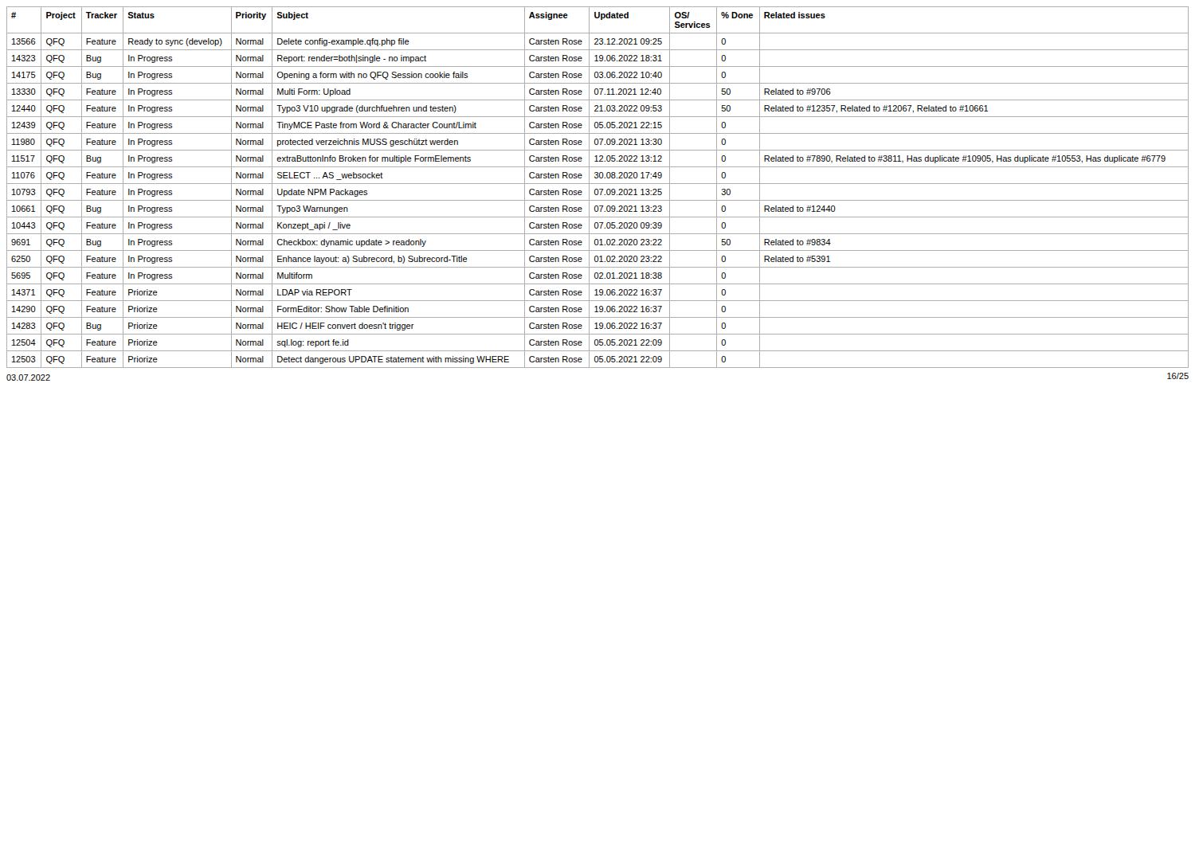| # | Project | Tracker | Status | Priority | Subject | Assignee | Updated | OS/ Services | % Done | Related issues |
| --- | --- | --- | --- | --- | --- | --- | --- | --- | --- | --- |
| 13566 | QFQ | Feature | Ready to sync (develop) | Normal | Delete config-example.qfq.php file | Carsten Rose | 23.12.2021 09:25 | | 0 | |
| 14323 | QFQ | Bug | In Progress | Normal | Report: render=both/single - no impact | Carsten Rose | 19.06.2022 18:31 | | 0 | |
| 14175 | QFQ | Bug | In Progress | Normal | Opening a form with no QFQ Session cookie fails | Carsten Rose | 03.06.2022 10:40 | | 0 | |
| 13330 | QFQ | Feature | In Progress | Normal | Multi Form: Upload | Carsten Rose | 07.11.2021 12:40 | | 50 | Related to #9706 |
| 12440 | QFQ | Feature | In Progress | Normal | Typo3 V10 upgrade (durchfuehren und testen) | Carsten Rose | 21.03.2022 09:53 | | 50 | Related to #12357, Related to #12067, Related to #10661 |
| 12439 | QFQ | Feature | In Progress | Normal | TinyMCE Paste from Word & Character Count/Limit | Carsten Rose | 05.05.2021 22:15 | | 0 | |
| 11980 | QFQ | Feature | In Progress | Normal | protected verzeichnis MUSS geschützt werden | Carsten Rose | 07.09.2021 13:30 | | 0 | |
| 11517 | QFQ | Bug | In Progress | Normal | extraButtonInfo Broken for multiple FormElements | Carsten Rose | 12.05.2022 13:12 | | 0 | Related to #7890, Related to #3811, Has duplicate #10905, Has duplicate #10553, Has duplicate #6779 |
| 11076 | QFQ | Feature | In Progress | Normal | SELECT ... AS _websocket | Carsten Rose | 30.08.2020 17:49 | | 0 | |
| 10793 | QFQ | Feature | In Progress | Normal | Update NPM Packages | Carsten Rose | 07.09.2021 13:25 | | 30 | |
| 10661 | QFQ | Bug | In Progress | Normal | Typo3 Warnungen | Carsten Rose | 07.09.2021 13:23 | | 0 | Related to #12440 |
| 10443 | QFQ | Feature | In Progress | Normal | Konzept_api / _live | Carsten Rose | 07.05.2020 09:39 | | 0 | |
| 9691 | QFQ | Bug | In Progress | Normal | Checkbox: dynamic update > readonly | Carsten Rose | 01.02.2020 23:22 | | 50 | Related to #9834 |
| 6250 | QFQ | Feature | In Progress | Normal | Enhance layout: a) Subrecord, b) Subrecord-Title | Carsten Rose | 01.02.2020 23:22 | | 0 | Related to #5391 |
| 5695 | QFQ | Feature | In Progress | Normal | Multiform | Carsten Rose | 02.01.2021 18:38 | | 0 | |
| 14371 | QFQ | Feature | Priorize | Normal | LDAP via REPORT | Carsten Rose | 19.06.2022 16:37 | | 0 | |
| 14290 | QFQ | Feature | Priorize | Normal | FormEditor: Show Table Definition | Carsten Rose | 19.06.2022 16:37 | | 0 | |
| 14283 | QFQ | Bug | Priorize | Normal | HEIC / HEIF convert doesn't trigger | Carsten Rose | 19.06.2022 16:37 | | 0 | |
| 12504 | QFQ | Feature | Priorize | Normal | sql.log: report fe.id | Carsten Rose | 05.05.2021 22:09 | | 0 | |
| 12503 | QFQ | Feature | Priorize | Normal | Detect dangerous UPDATE statement with missing WHERE | Carsten Rose | 05.05.2021 22:09 | | 0 | |
03.07.2022
16/25